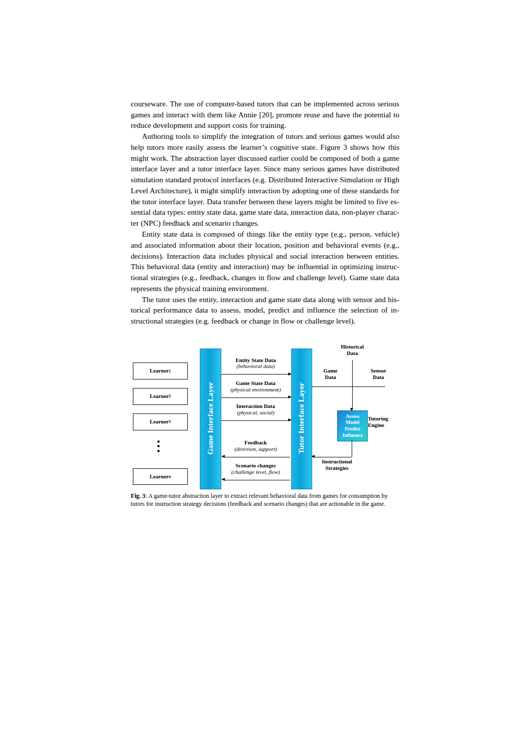courseware. The use of computer-based tutors that can be implemented across serious games and interact with them like Annie [20], promote reuse and have the potential to reduce development and support costs for training.
Authoring tools to simplify the integration of tutors and serious games would also help tutors more easily assess the learner’s cognitive state. Figure 3 shows how this might work. The abstraction layer discussed earlier could be composed of both a game interface layer and a tutor interface layer. Since many serious games have distributed simulation standard protocol interfaces (e.g. Distributed Interactive Simulation or High Level Architecture), it might simplify interaction by adopting one of these standards for the tutor interface layer. Data transfer between these layers might be limited to five essential data types: entity state data, game state data, interaction data, non-player character (NPC) feedback and scenario changes.
Entity state data is composed of things like the entity type (e.g., person, vehicle) and associated information about their location, position and behavioral events (e.g., decisions). Interaction data includes physical and social interaction between entities. This behavioral data (entity and interaction) may be influential in optimizing instructional strategies (e.g., feedback, changes in flow and challenge level). Game state data represents the physical training environment.
The tutor uses the entity, interaction and game state data along with sensor and historical performance data to assess, model, predict and influence the selection of instructional strategies (e.g. feedback or change in flow or challenge level).
Learner1
Learner2
Learner3
•••
Learnern
Game Interface Layer
Tutor Interface Layer
Entity State Data
(behavioral data)
Game State Data
(physical environment)
Interaction Data
(physical, social)
Feedback
(direction, support)
Scenario changes
(challenge level, flow)
Historical
Data
Game
Data
Sensor
Data
Assess
Model
Predict
Influence
Tutoring
Engine
Instructional
Strategies
Fig. 3: A game-tutor abstraction layer to extract relevant behavioral data from games for consumption by tutors for instruction strategy decisions (feedback and scenario changes) that are actionable in the game.